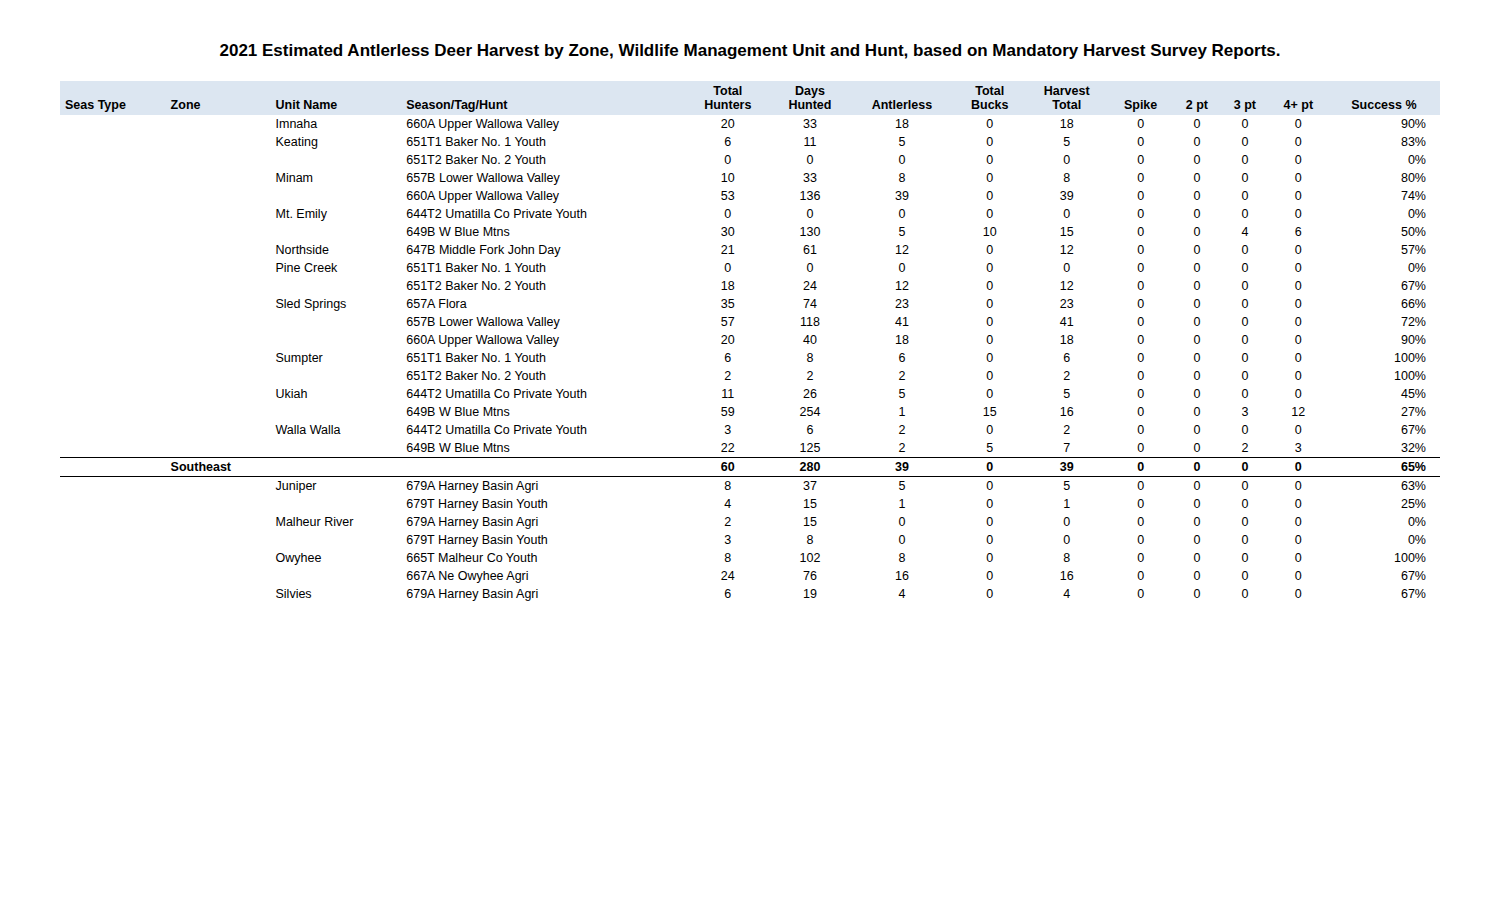2021 Estimated Antlerless Deer Harvest by Zone, Wildlife Management Unit and Hunt, based on Mandatory Harvest Survey Reports.
| Seas Type | Zone | Unit Name | Season/Tag/Hunt | Total Hunters | Days Hunted | Antlerless | Total Bucks | Harvest Total | Spike | 2 pt | 3 pt | 4+ pt | Success % |
| --- | --- | --- | --- | --- | --- | --- | --- | --- | --- | --- | --- | --- | --- |
| | | Imnaha | 660A Upper Wallowa Valley | 20 | 33 | 18 | 0 | 18 | 0 | 0 | 0 | 0 | 90% |
| | | Keating | 651T1 Baker No. 1 Youth | 6 | 11 | 5 | 0 | 5 | 0 | 0 | 0 | 0 | 83% |
| | | | 651T2 Baker No. 2 Youth | 0 | 0 | 0 | 0 | 0 | 0 | 0 | 0 | 0 | 0% |
| | | Minam | 657B Lower Wallowa Valley | 10 | 33 | 8 | 0 | 8 | 0 | 0 | 0 | 0 | 80% |
| | | | 660A Upper Wallowa Valley | 53 | 136 | 39 | 0 | 39 | 0 | 0 | 0 | 0 | 74% |
| | | Mt. Emily | 644T2 Umatilla Co Private Youth | 0 | 0 | 0 | 0 | 0 | 0 | 0 | 0 | 0 | 0% |
| | | | 649B W Blue Mtns | 30 | 130 | 5 | 10 | 15 | 0 | 0 | 4 | 6 | 50% |
| | | Northside | 647B Middle Fork John Day | 21 | 61 | 12 | 0 | 12 | 0 | 0 | 0 | 0 | 57% |
| | | Pine Creek | 651T1 Baker No. 1 Youth | 0 | 0 | 0 | 0 | 0 | 0 | 0 | 0 | 0 | 0% |
| | | | 651T2 Baker No. 2 Youth | 18 | 24 | 12 | 0 | 12 | 0 | 0 | 0 | 0 | 67% |
| | | Sled Springs | 657A Flora | 35 | 74 | 23 | 0 | 23 | 0 | 0 | 0 | 0 | 66% |
| | | | 657B Lower Wallowa Valley | 57 | 118 | 41 | 0 | 41 | 0 | 0 | 0 | 0 | 72% |
| | | | 660A Upper Wallowa Valley | 20 | 40 | 18 | 0 | 18 | 0 | 0 | 0 | 0 | 90% |
| | | Sumpter | 651T1 Baker No. 1 Youth | 6 | 8 | 6 | 0 | 6 | 0 | 0 | 0 | 0 | 100% |
| | | | 651T2 Baker No. 2 Youth | 2 | 2 | 2 | 0 | 2 | 0 | 0 | 0 | 0 | 100% |
| | | Ukiah | 644T2 Umatilla Co Private Youth | 11 | 26 | 5 | 0 | 5 | 0 | 0 | 0 | 0 | 45% |
| | | | 649B W Blue Mtns | 59 | 254 | 1 | 15 | 16 | 0 | 0 | 3 | 12 | 27% |
| | | Walla Walla | 644T2 Umatilla Co Private Youth | 3 | 6 | 2 | 0 | 2 | 0 | 0 | 0 | 0 | 67% |
| | | | 649B W Blue Mtns | 22 | 125 | 2 | 5 | 7 | 0 | 0 | 2 | 3 | 32% |
| | Southeast | | | 60 | 280 | 39 | 0 | 39 | 0 | 0 | 0 | 0 | 65% |
| | | Juniper | 679A Harney Basin Agri | 8 | 37 | 5 | 0 | 5 | 0 | 0 | 0 | 0 | 63% |
| | | | 679T Harney Basin Youth | 4 | 15 | 1 | 0 | 1 | 0 | 0 | 0 | 0 | 25% |
| | | Malheur River | 679A Harney Basin Agri | 2 | 15 | 0 | 0 | 0 | 0 | 0 | 0 | 0 | 0% |
| | | | 679T Harney Basin Youth | 3 | 8 | 0 | 0 | 0 | 0 | 0 | 0 | 0 | 0% |
| | | Owyhee | 665T Malheur Co Youth | 8 | 102 | 8 | 0 | 8 | 0 | 0 | 0 | 0 | 100% |
| | | | 667A Ne Owyhee Agri | 24 | 76 | 16 | 0 | 16 | 0 | 0 | 0 | 0 | 67% |
| | | Silvies | 679A Harney Basin Agri | 6 | 19 | 4 | 0 | 4 | 0 | 0 | 0 | 0 | 67% |